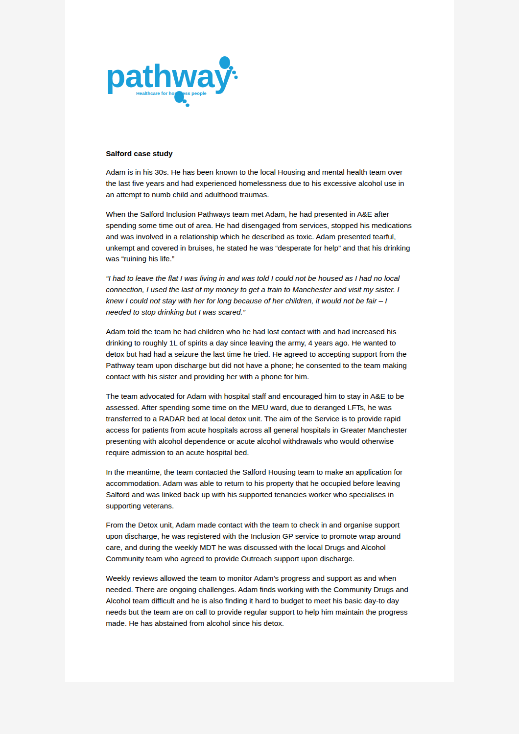pathway Healthcare for homeless people
Salford case study
Adam is in his 30s. He has been known to the local Housing and mental health team over the last five years and had experienced homelessness due to his excessive alcohol use in an attempt to numb child and adulthood traumas.
When the Salford Inclusion Pathways team met Adam, he had presented in A&E after spending some time out of area. He had disengaged from services, stopped his medications and was involved in a relationship which he described as toxic. Adam presented tearful, unkempt and covered in bruises, he stated he was “desperate for help” and that his drinking was “ruining his life.”
“I had to leave the flat I was living in and was told I could not be housed as I had no local connection, I used the last of my money to get a train to Manchester and visit my sister. I knew I could not stay with her for long because of her children, it would not be fair – I needed to stop drinking but I was scared.”
Adam told the team he had children who he had lost contact with and had increased his drinking to roughly 1L of spirits a day since leaving the army, 4 years ago. He wanted to detox but had had a seizure the last time he tried. He agreed to accepting support from the Pathway team upon discharge but did not have a phone; he consented to the team making contact with his sister and providing her with a phone for him.
The team advocated for Adam with hospital staff and encouraged him to stay in A&E to be assessed. After spending some time on the MEU ward, due to deranged LFTs, he was transferred to a RADAR bed at local detox unit. The aim of the Service is to provide rapid access for patients from acute hospitals across all general hospitals in Greater Manchester presenting with alcohol dependence or acute alcohol withdrawals who would otherwise require admission to an acute hospital bed.
In the meantime, the team contacted the Salford Housing team to make an application for accommodation. Adam was able to return to his property that he occupied before leaving Salford and was linked back up with his supported tenancies worker who specialises in supporting veterans.
From the Detox unit, Adam made contact with the team to check in and organise support upon discharge, he was registered with the Inclusion GP service to promote wrap around care, and during the weekly MDT he was discussed with the local Drugs and Alcohol Community team who agreed to provide Outreach support upon discharge.
Weekly reviews allowed the team to monitor Adam’s progress and support as and when needed. There are ongoing challenges. Adam finds working with the Community Drugs and Alcohol team difficult and he is also finding it hard to budget to meet his basic day-to day needs but the team are on call to provide regular support to help him maintain the progress made. He has abstained from alcohol since his detox.